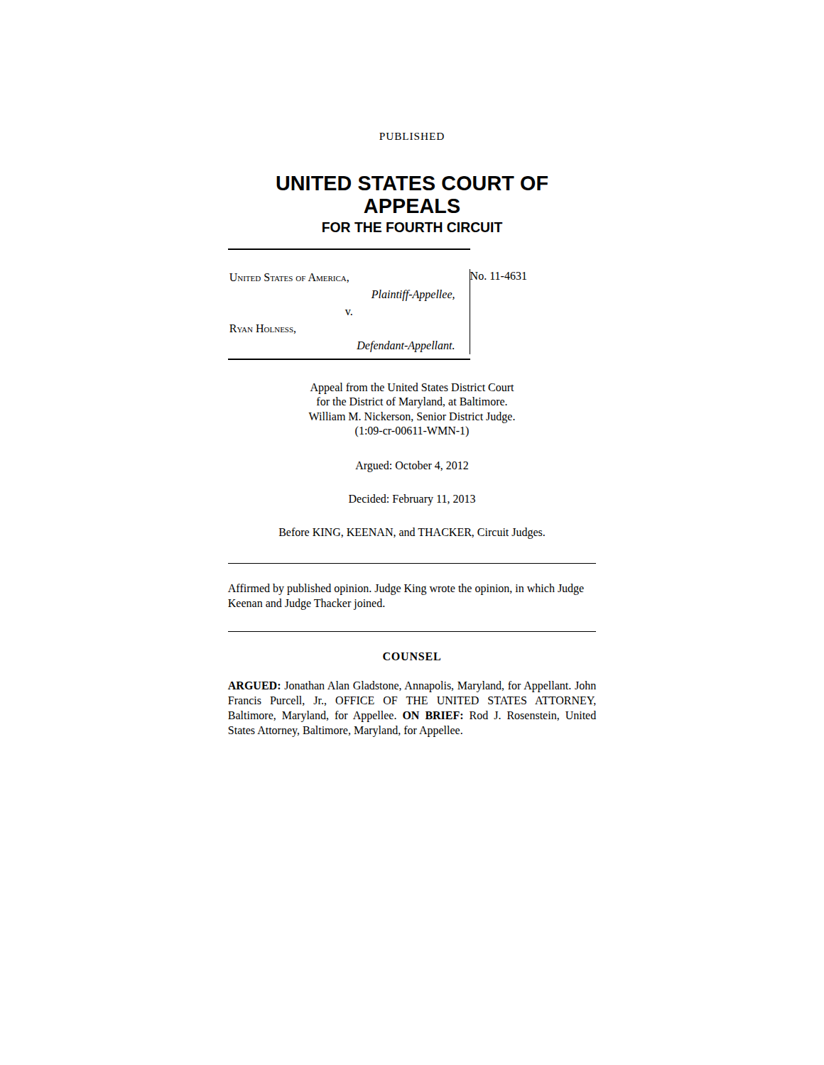PUBLISHED
UNITED STATES COURT OF APPEALS
FOR THE FOURTH CIRCUIT
| United States of America , Plaintiff-Appellee, v. Ryan Holness , Defendant-Appellant. | No. 11-4631 |
Appeal from the United States District Court
for the District of Maryland, at Baltimore.
William M. Nickerson, Senior District Judge.
(1:09-cr-00611-WMN-1)
Argued: October 4, 2012
Decided: February 11, 2013
Before KING, KEENAN, and THACKER, Circuit Judges.
Affirmed by published opinion. Judge King wrote the opinion, in which Judge Keenan and Judge Thacker joined.
COUNSEL
ARGUED: Jonathan Alan Gladstone, Annapolis, Maryland, for Appellant. John Francis Purcell, Jr., OFFICE OF THE UNITED STATES ATTORNEY, Baltimore, Maryland, for Appellee. ON BRIEF: Rod J. Rosenstein, United States Attorney, Baltimore, Maryland, for Appellee.